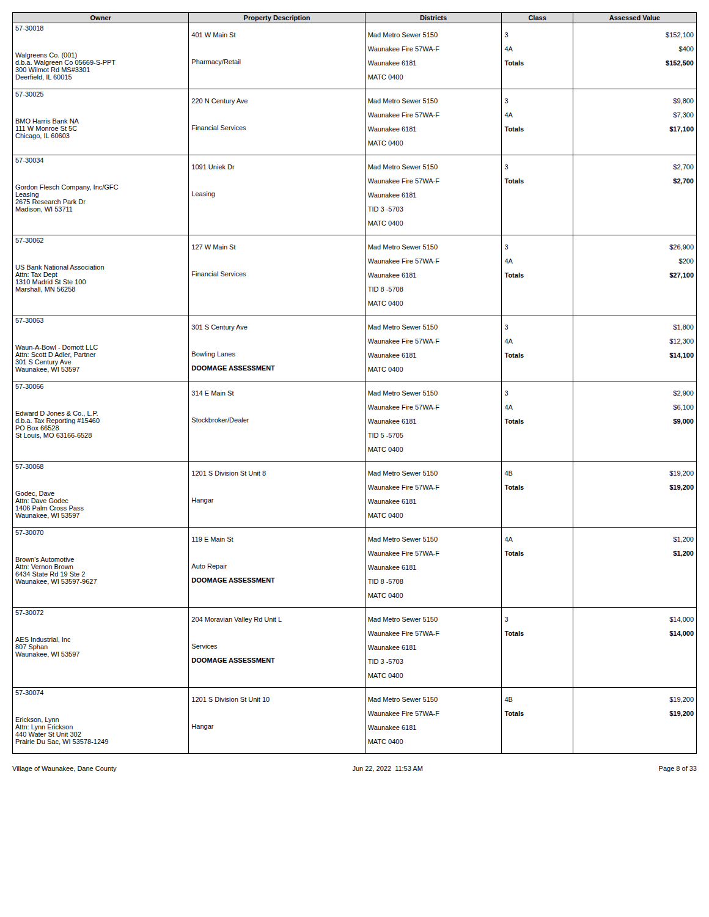| Owner | Property Description | Districts | Class | Assessed Value |
| --- | --- | --- | --- | --- |
| 57-30018 Walgreens Co. (001) d.b.a. Walgreen Co 05669-S-PPT 300 Wilmot Rd MS#3301 Deerfield, IL 60015 | 401 W Main St Pharmacy/Retail | Mad Metro Sewer 5150 Waunakee Fire 57WA-F Waunakee 6181 MATC 0400 | 3 4A Totals | $152,100 $400 $152,500 |
| 57-30025 BMO Harris Bank NA 111 W Monroe St 5C Chicago, IL 60603 | 220 N Century Ave Financial Services | Mad Metro Sewer 5150 Waunakee Fire 57WA-F Waunakee 6181 MATC 0400 | 3 4A Totals | $9,800 $7,300 $17,100 |
| 57-30034 Gordon Flesch Company, Inc/GFC Leasing 2675 Research Park Dr Madison, WI 53711 | 1091 Uniek Dr Leasing | Mad Metro Sewer 5150 Waunakee Fire 57WA-F Waunakee 6181 TID 3 -5703 MATC 0400 | 3 Totals | $2,700 $2,700 |
| 57-30062 US Bank National Association Attn: Tax Dept 1310 Madrid St Ste 100 Marshall, MN 56258 | 127 W Main St Financial Services | Mad Metro Sewer 5150 Waunakee Fire 57WA-F Waunakee 6181 TID 8 -5708 MATC 0400 | 3 4A Totals | $26,900 $200 $27,100 |
| 57-30063 Waun-A-Bowl - Domott LLC Attn: Scott D Adler, Partner 301 S Century Ave Waunakee, WI 53597 | 301 S Century Ave Bowling Lanes DOOMAGE ASSESSMENT | Mad Metro Sewer 5150 Waunakee Fire 57WA-F Waunakee 6181 MATC 0400 | 3 4A Totals | $1,800 $12,300 $14,100 |
| 57-30066 Edward D Jones & Co., L.P. d.b.a. Tax Reporting #15460 PO Box 66528 St Louis, MO 63166-6528 | 314 E Main St Stockbroker/Dealer | Mad Metro Sewer 5150 Waunakee Fire 57WA-F Waunakee 6181 TID 5 -5705 MATC 0400 | 3 4A Totals | $2,900 $6,100 $9,000 |
| 57-30068 Godec, Dave Attn: Dave Godec 1406 Palm Cross Pass Waunakee, WI 53597 | 1201 S Division St Unit 8 Hangar | Mad Metro Sewer 5150 Waunakee Fire 57WA-F Waunakee 6181 MATC 0400 | 4B Totals | $19,200 $19,200 |
| 57-30070 Brown's Automotive Attn: Vernon Brown 6434 State Rd 19 Ste 2 Waunakee, WI 53597-9627 | 119 E Main St Auto Repair DOOMAGE ASSESSMENT | Mad Metro Sewer 5150 Waunakee Fire 57WA-F Waunakee 6181 TID 8 -5708 MATC 0400 | 4A Totals | $1,200 $1,200 |
| 57-30072 AES Industrial, Inc 807 Sphan Waunakee, WI 53597 | 204 Moravian Valley Rd Unit L Services DOOMAGE ASSESSMENT | Mad Metro Sewer 5150 Waunakee Fire 57WA-F Waunakee 6181 TID 3 -5703 MATC 0400 | 3 Totals | $14,000 $14,000 |
| 57-30074 Erickson, Lynn Attn: Lynn Erickson 440 Water St Unit 302 Prairie Du Sac, WI 53578-1249 | 1201 S Division St Unit 10 Hangar | Mad Metro Sewer 5150 Waunakee Fire 57WA-F Waunakee 6181 MATC 0400 | 4B Totals | $19,200 $19,200 |
Village of Waunakee, Dane County
Jun 22, 2022 11:53 AM
Page 8 of 33